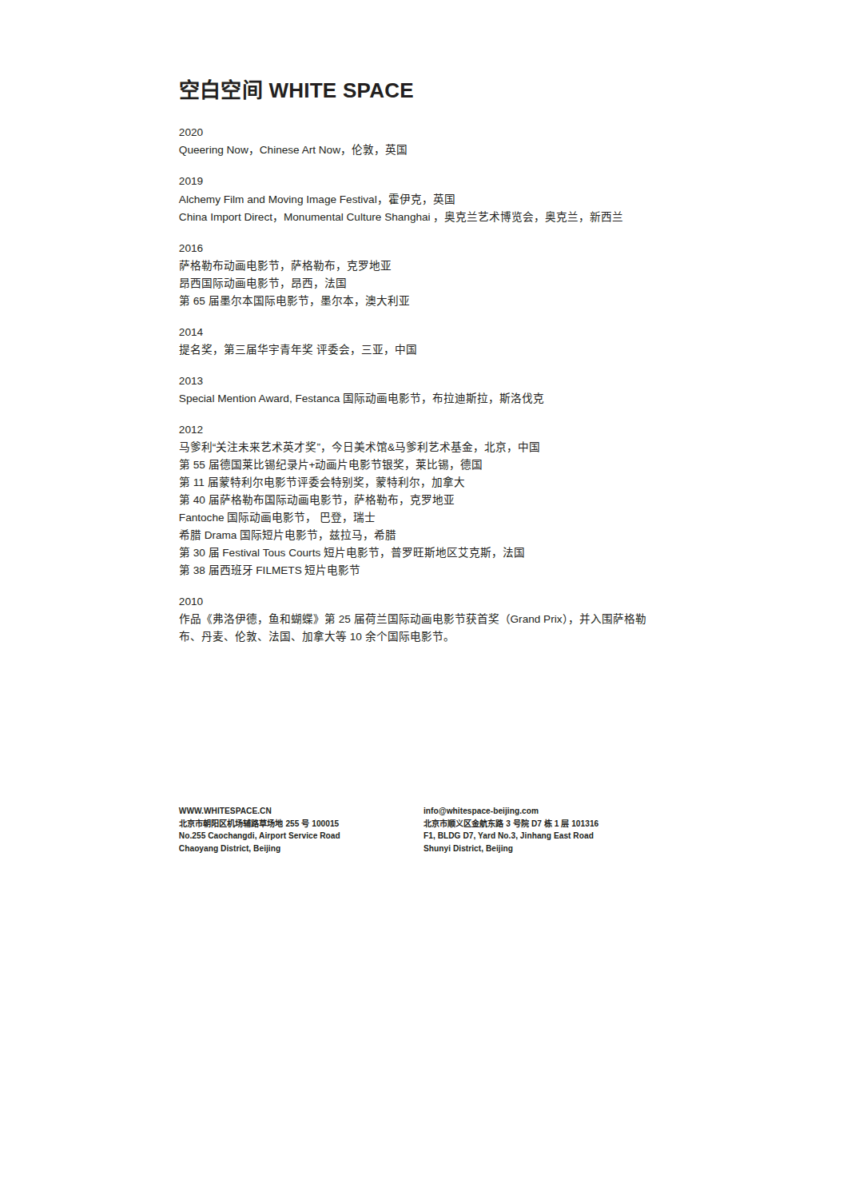空白空间 WHITE SPACE
2020
Queering Now，Chinese Art Now，伦敦，英国
2019
Alchemy Film and Moving Image Festival，霍伊克，英国
China Import Direct，Monumental Culture Shanghai ，奥克兰艺术博览会，奥克兰，新西兰
2016
萨格勒布动画电影节，萨格勒布，克罗地亚
昂西国际动画电影节，昂西，法国
第 65 届墨尔本国际电影节，墨尔本，澳大利亚
2014
提名奖，第三届华宇青年奖 评委会，三亚，中国
2013
Special Mention Award, Festanca 国际动画电影节，布拉迪斯拉，斯洛伐克
2012
马爹利“关注未来艺术英才奖”，今日美术馆&马爹利艺术基金，北京，中国
第 55 届德国莱比锡纪录片+动画片电影节银奖，莱比锡，德国
第 11 届蒙特利尔电影节评委会特别奖，蒙特利尔，加拿大
第 40 届萨格勒布国际动画电影节，萨格勒布，克罗地亚
Fantoche 国际动画电影节， 巴登，瑞士
希腊 Drama 国际短片电影节，兹拉马，希腊
第 30 届 Festival Tous Courts 短片电影节，普罗旺斯地区艾克斯，法国
第 38 届西班牙 FILMETS 短片电影节
2010
作品《弗洛伊德，鱼和蝴蝶》第 25 届荷兰国际动画电影节获首奖（Grand Prix），并入围萨格勒布、丹麦、伦敦、法国、加拿大等 10 余个国际电影节。
WWW.WHITESPACE.CN
北京市朝阳区机场辅路草场地 255 号 100015
No.255 Caochangdi, Airport Service Road
Chaoyang District, Beijing
info@whitespace-beijing.com
北京市顺义区金航东路 3 号院 D7 栋 1 层 101316
F1, BLDG D7, Yard No.3, Jinhang East Road
Shunyi District, Beijing